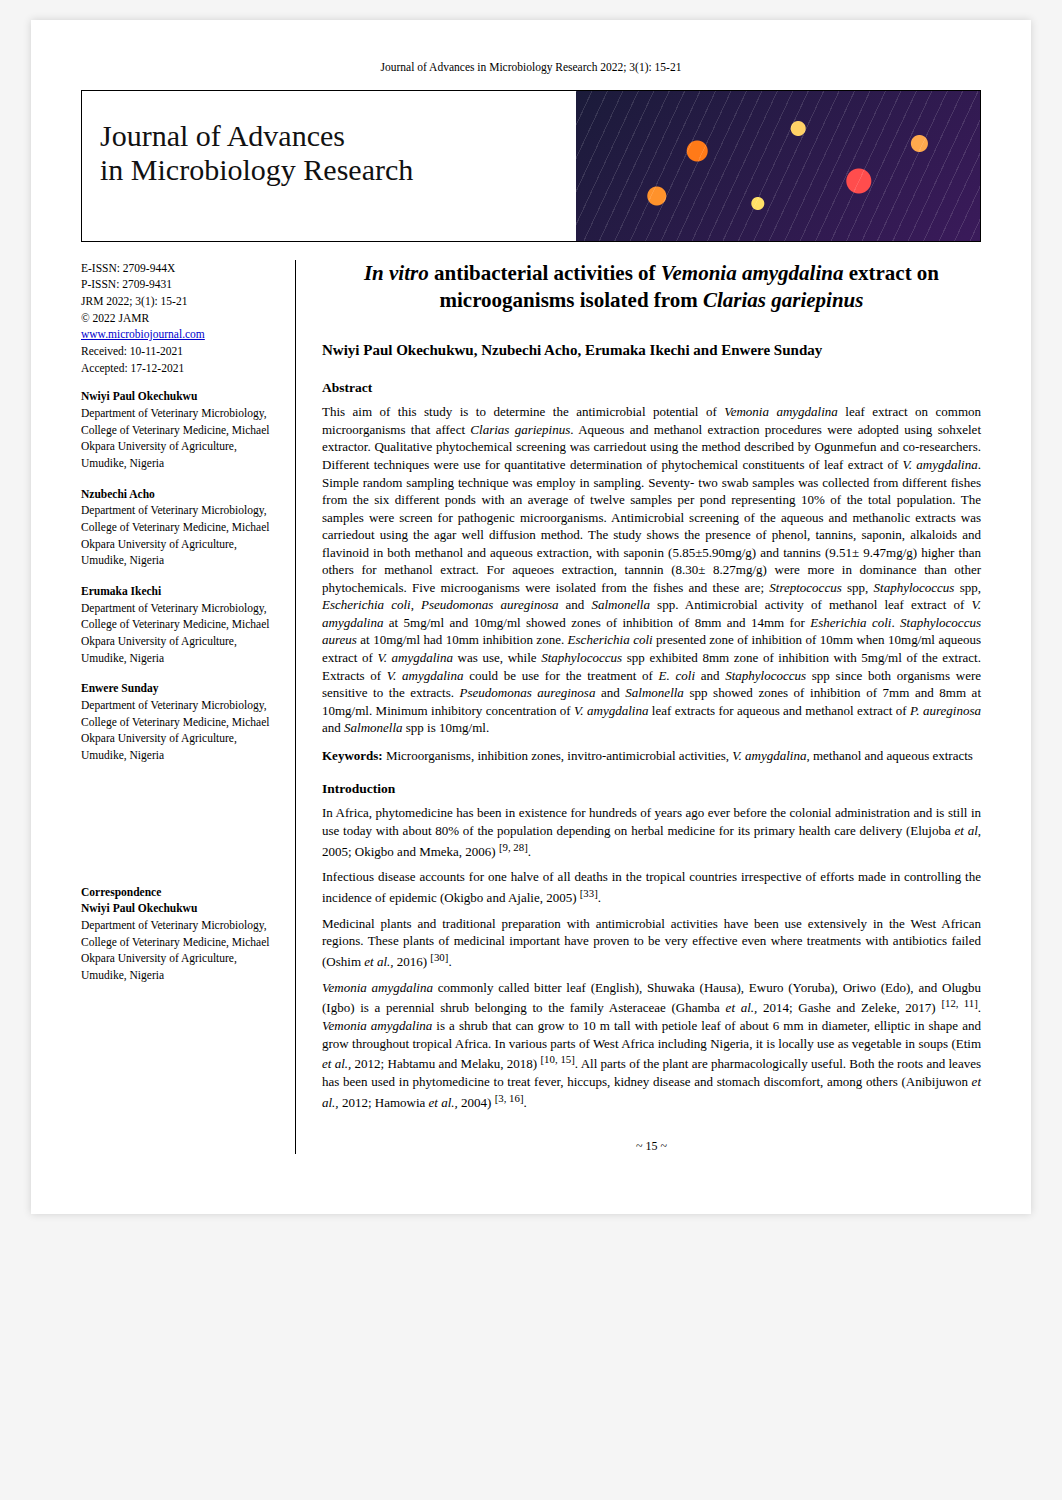Journal of Advances in Microbiology Research 2022; 3(1): 15-21
Journal of Advances
in Microbiology Research
E-ISSN: 2709-944X
P-ISSN: 2709-9431
JRM 2022; 3(1): 15-21
© 2022 JAMR
www.microbiojournal.com
Received: 10-11-2021
Accepted: 17-12-2021
Nwiyi Paul Okechukwu
Department of Veterinary Microbiology, College of Veterinary Medicine, Michael Okpara University of Agriculture, Umudike, Nigeria
Nzubechi Acho
Department of Veterinary Microbiology, College of Veterinary Medicine, Michael Okpara University of Agriculture, Umudike, Nigeria
Erumaka Ikechi
Department of Veterinary Microbiology, College of Veterinary Medicine, Michael Okpara University of Agriculture, Umudike, Nigeria
Enwere Sunday
Department of Veterinary Microbiology, College of Veterinary Medicine, Michael Okpara University of Agriculture, Umudike, Nigeria
Correspondence
Nwiyi Paul Okechukwu
Department of Veterinary Microbiology, College of Veterinary Medicine, Michael Okpara University of Agriculture, Umudike, Nigeria
In vitro antibacterial activities of Vemonia amygdalina extract on microoganisms isolated from Clarias gariepinus
Nwiyi Paul Okechukwu, Nzubechi Acho, Erumaka Ikechi and Enwere Sunday
Abstract
This aim of this study is to determine the antimicrobial potential of Vemonia amygdalina leaf extract on common microorganisms that affect Clarias gariepinus. Aqueous and methanol extraction procedures were adopted using sohxelet extractor. Qualitative phytochemical screening was carriedout using the method described by Ogunmefun and co-researchers. Different techniques were use for quantitative determination of phytochemical constituents of leaf extract of V. amygdalina. Simple random sampling technique was employ in sampling. Seventy- two swab samples was collected from different fishes from the six different ponds with an average of twelve samples per pond representing 10% of the total population. The samples were screen for pathogenic microorganisms. Antimicrobial screening of the aqueous and methanolic extracts was carriedout using the agar well diffusion method. The study shows the presence of phenol, tannins, saponin, alkaloids and flavinoid in both methanol and aqueous extraction, with saponin (5.85±5.90mg/g) and tannins (9.51± 9.47mg/g) higher than others for methanol extract. For aqueoes extraction, tannnin (8.30± 8.27mg/g) were more in dominance than other phytochemicals. Five microoganisms were isolated from the fishes and these are; Streptococcus spp, Staphylococcus spp, Escherichia coli, Pseudomonas aureginosa and Salmonella spp. Antimicrobial activity of methanol leaf extract of V. amygdalina at 5mg/ml and 10mg/ml showed zones of inhibition of 8mm and 14mm for Esherichia coli. Staphylococcus aureus at 10mg/ml had 10mm inhibition zone. Escherichia coli presented zone of inhibition of 10mm when 10mg/ml aqueous extract of V. amygdalina was use, while Staphylococcus spp exhibited 8mm zone of inhibition with 5mg/ml of the extract. Extracts of V. amygdalina could be use for the treatment of E. coli and Staphylococcus spp since both organisms were sensitive to the extracts. Pseudomonas aureginosa and Salmonella spp showed zones of inhibition of 7mm and 8mm at 10mg/ml. Minimum inhibitory concentration of V. amygdalina leaf extracts for aqueous and methanol extract of P. aureginosa and Salmonella spp is 10mg/ml.
Keywords: Microorganisms, inhibition zones, invitro-antimicrobial activities, V. amygdalina, methanol and aqueous extracts
Introduction
In Africa, phytomedicine has been in existence for hundreds of years ago ever before the colonial administration and is still in use today with about 80% of the population depending on herbal medicine for its primary health care delivery (Elujoba et al, 2005; Okigbo and Mmeka, 2006) [9, 28].
Infectious disease accounts for one halve of all deaths in the tropical countries irrespective of efforts made in controlling the incidence of epidemic (Okigbo and Ajalie, 2005) [33].
Medicinal plants and traditional preparation with antimicrobial activities have been use extensively in the West African regions. These plants of medicinal important have proven to be very effective even where treatments with antibiotics failed (Oshim et al., 2016) [30].
Vemonia amygdalina commonly called bitter leaf (English), Shuwaka (Hausa), Ewuro (Yoruba), Oriwo (Edo), and Olugbu (Igbo) is a perennial shrub belonging to the family Asteraceae (Ghamba et al., 2014; Gashe and Zeleke, 2017) [12, 11]. Vemonia amygdalina is a shrub that can grow to 10 m tall with petiole leaf of about 6 mm in diameter, elliptic in shape and grow throughout tropical Africa. In various parts of West Africa including Nigeria, it is locally use as vegetable in soups (Etim et al., 2012; Habtamu and Melaku, 2018) [10, 15]. All parts of the plant are pharmacologically useful. Both the roots and leaves has been used in phytomedicine to treat fever, hiccups, kidney disease and stomach discomfort, among others (Anibijuwon et al., 2012; Hamowia et al., 2004) [3, 16].
~ 15 ~